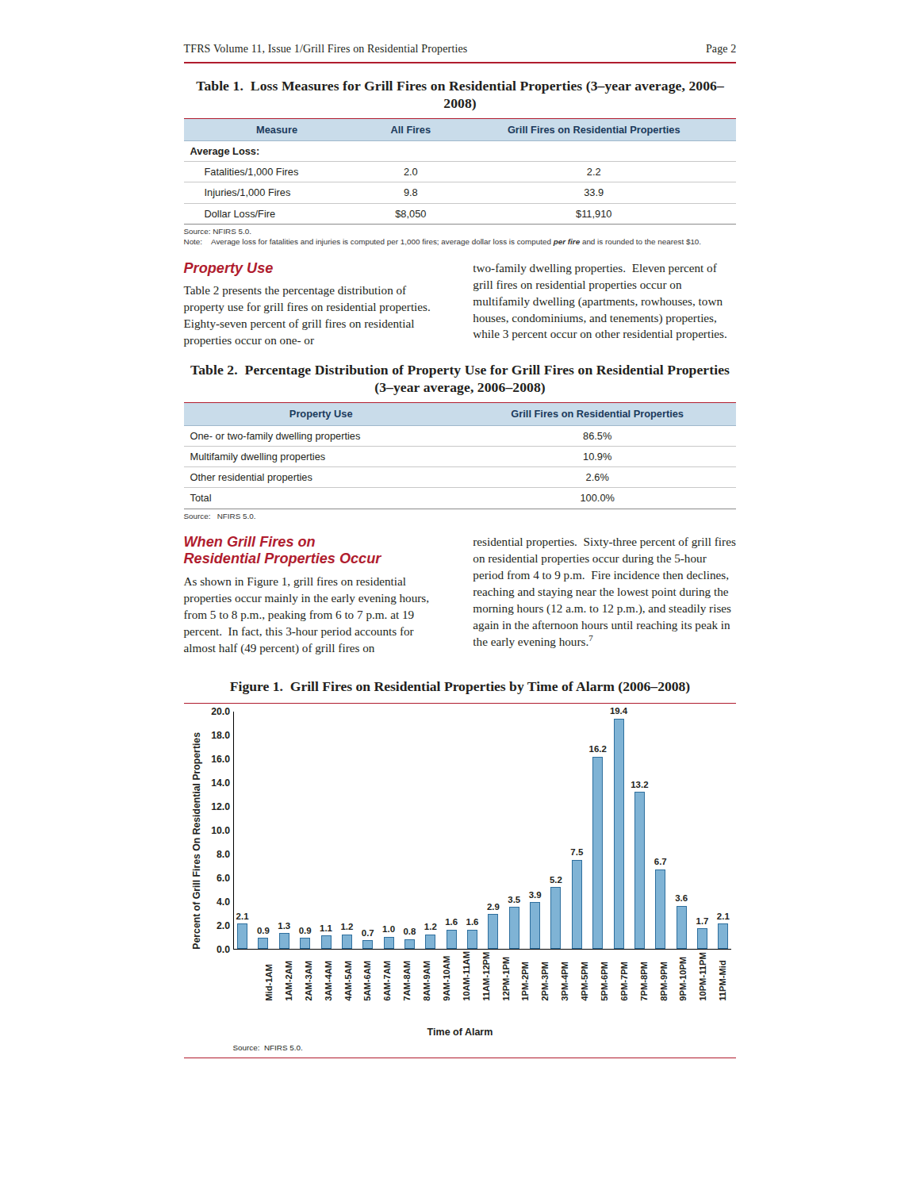TFRS Volume 11, Issue 1/Grill Fires on Residential Properties
Page 2
Table 1. Loss Measures for Grill Fires on Residential Properties (3–year average, 2006–2008)
| Measure | All Fires | Grill Fires on Residential Properties |
| --- | --- | --- |
| Average Loss: |
| Fatalities/1,000 Fires | 2.0 | 2.2 |
| Injuries/1,000 Fires | 9.8 | 33.9 |
| Dollar Loss/Fire | $8,050 | $11,910 |
Source: NFIRS 5.0.
Note: Average loss for fatalities and injuries is computed per 1,000 fires; average dollar loss is computed per fire and is rounded to the nearest $10.
Property Use
Table 2 presents the percentage distribution of property use for grill fires on residential properties. Eighty-seven percent of grill fires on residential properties occur on one- or
two-family dwelling properties. Eleven percent of grill fires on residential properties occur on multifamily dwelling (apartments, rowhouses, town houses, condominiums, and tenements) properties, while 3 percent occur on other residential properties.
Table 2. Percentage Distribution of Property Use for Grill Fires on Residential Properties
(3–year average, 2006–2008)
| Property Use | Grill Fires on Residential Properties |
| --- | --- |
| One- or two-family dwelling properties | 86.5% |
| Multifamily dwelling properties | 10.9% |
| Other residential properties | 2.6% |
| Total | 100.0% |
Source: NFIRS 5.0.
When Grill Fires on
Residential Properties Occur
As shown in Figure 1, grill fires on residential properties occur mainly in the early evening hours, from 5 to 8 p.m., peaking from 6 to 7 p.m. at 19 percent. In fact, this 3-hour period accounts for almost half (49 percent) of grill fires on
residential properties. Sixty-three percent of grill fires on residential properties occur during the 5-hour period from 4 to 9 p.m. Fire incidence then declines, reaching and staying near the lowest point during the morning hours (12 a.m. to 12 p.m.), and steadily rises again in the afternoon hours until reaching its peak in the early evening hours.7
Figure 1. Grill Fires on Residential Properties by Time of Alarm (2006–2008)
Percent of Grill Fires On Residential Properties
20.0 18.0 16.0 14.0 12.0 10.0 8.0 6.0 4.0 2.0 0.0
2.1
0.9
1.3
0.9
1.1
1.2
0.7
1.0
0.8
1.2
1.6
1.6
2.9
3.5
3.9
5.2
7.5
16.2
19.4
13.2
6.7
3.6
1.7
2.1
Mid-1AM
1AM-2AM
2AM-3AM
3AM-4AM
4AM-5AM
5AM-6AM
6AM-7AM
7AM-8AM
8AM-9AM
9AM-10AM
10AM-11AM
11AM-12PM
12PM-1PM
1PM-2PM
2PM-3PM
3PM-4PM
4PM-5PM
5PM-6PM
6PM-7PM
7PM-8PM
8PM-9PM
9PM-10PM
10PM-11PM
11PM-Mid
Time of Alarm
Source: NFIRS 5.0.